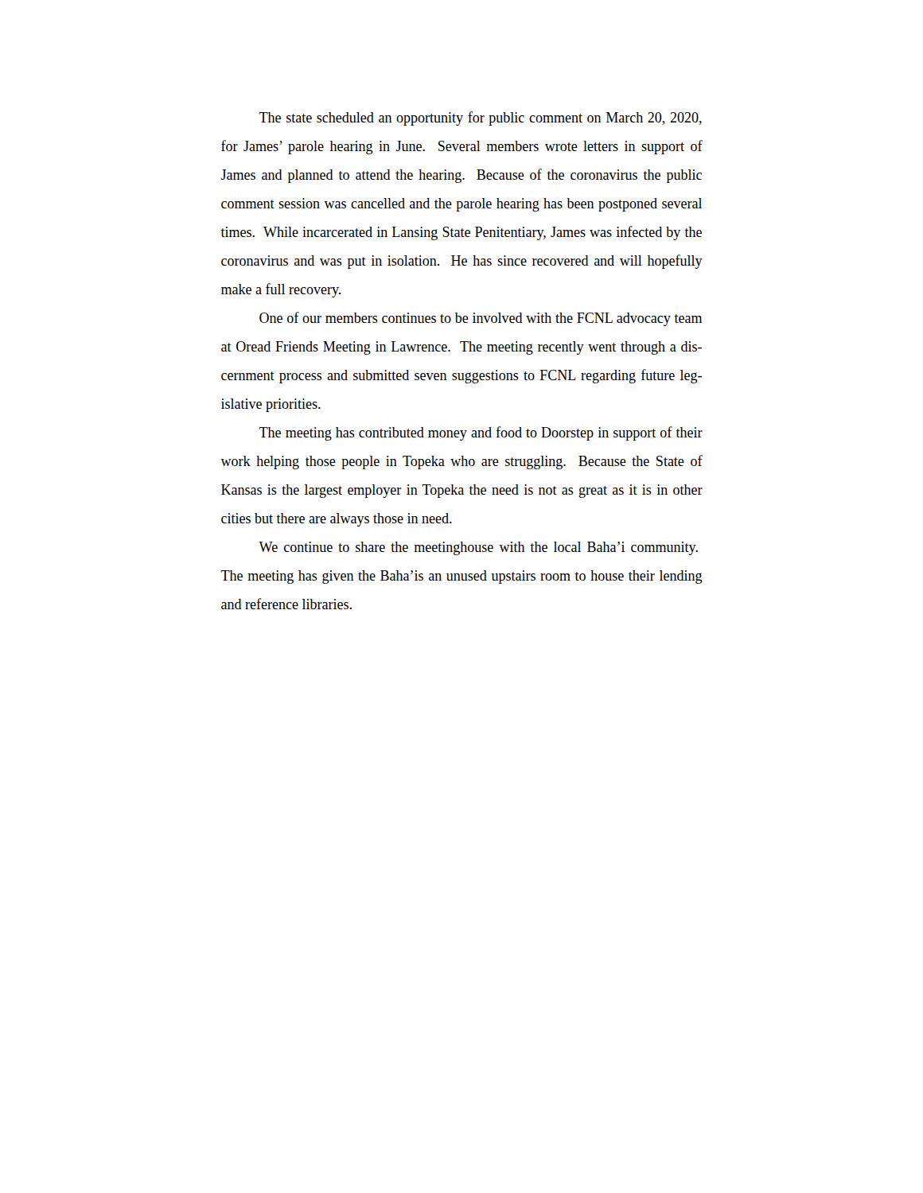The state scheduled an opportunity for public comment on March 20, 2020, for James’ parole hearing in June. Several members wrote letters in support of James and planned to attend the hearing. Because of the coronavirus the public comment session was cancelled and the parole hearing has been postponed several times. While incarcerated in Lansing State Penitentiary, James was infected by the coronavirus and was put in isolation. He has since recovered and will hopefully make a full recovery.
One of our members continues to be involved with the FCNL advocacy team at Oread Friends Meeting in Lawrence. The meeting recently went through a discernment process and submitted seven suggestions to FCNL regarding future legislative priorities.
The meeting has contributed money and food to Doorstep in support of their work helping those people in Topeka who are struggling. Because the State of Kansas is the largest employer in Topeka the need is not as great as it is in other cities but there are always those in need.
We continue to share the meetinghouse with the local Baha’i community. The meeting has given the Baha’is an unused upstairs room to house their lending and reference libraries.